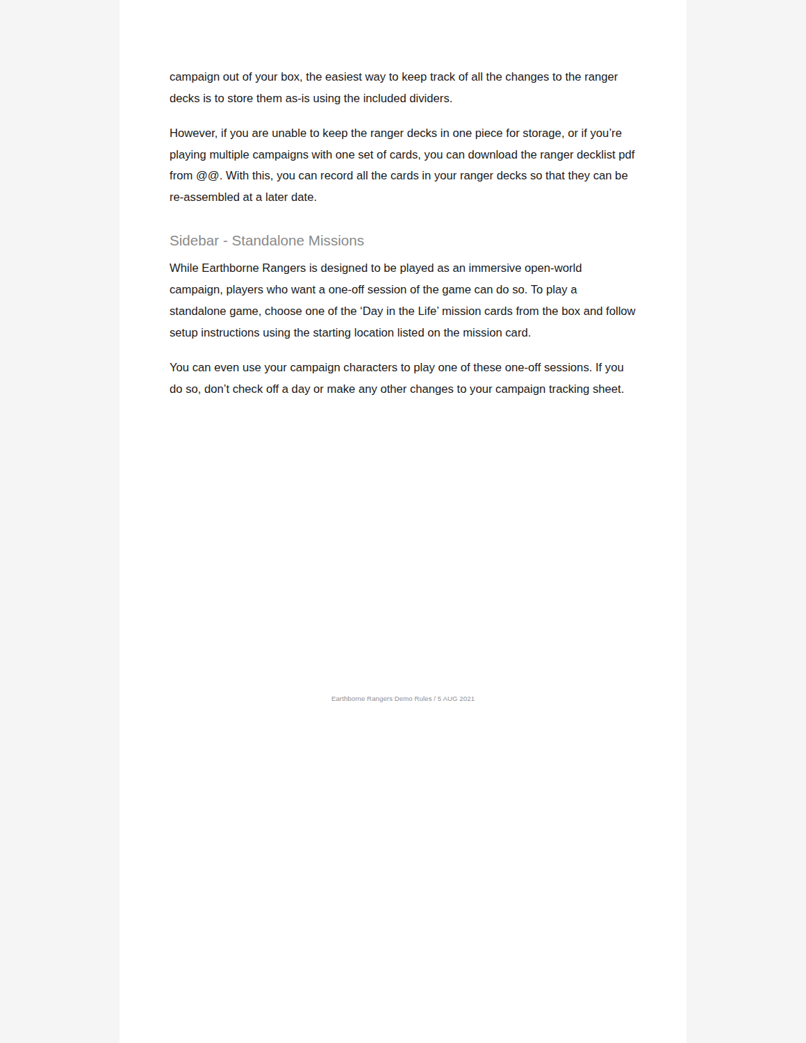campaign out of your box, the easiest way to keep track of all the changes to the ranger decks is to store them as-is using the included dividers.
However, if you are unable to keep the ranger decks in one piece for storage, or if you’re playing multiple campaigns with one set of cards, you can download the ranger decklist pdf from @@. With this, you can record all the cards in your ranger decks so that they can be re-assembled at a later date.
Sidebar - Standalone Missions
While Earthborne Rangers is designed to be played as an immersive open-world campaign, players who want a one-off session of the game can do so. To play a standalone game, choose one of the ‘Day in the Life’ mission cards from the box and follow setup instructions using the starting location listed on the mission card.
You can even use your campaign characters to play one of these one-off sessions. If you do so, don’t check off a day or make any other changes to your campaign tracking sheet.
Earthborne Rangers Demo Rules / 5 AUG 2021